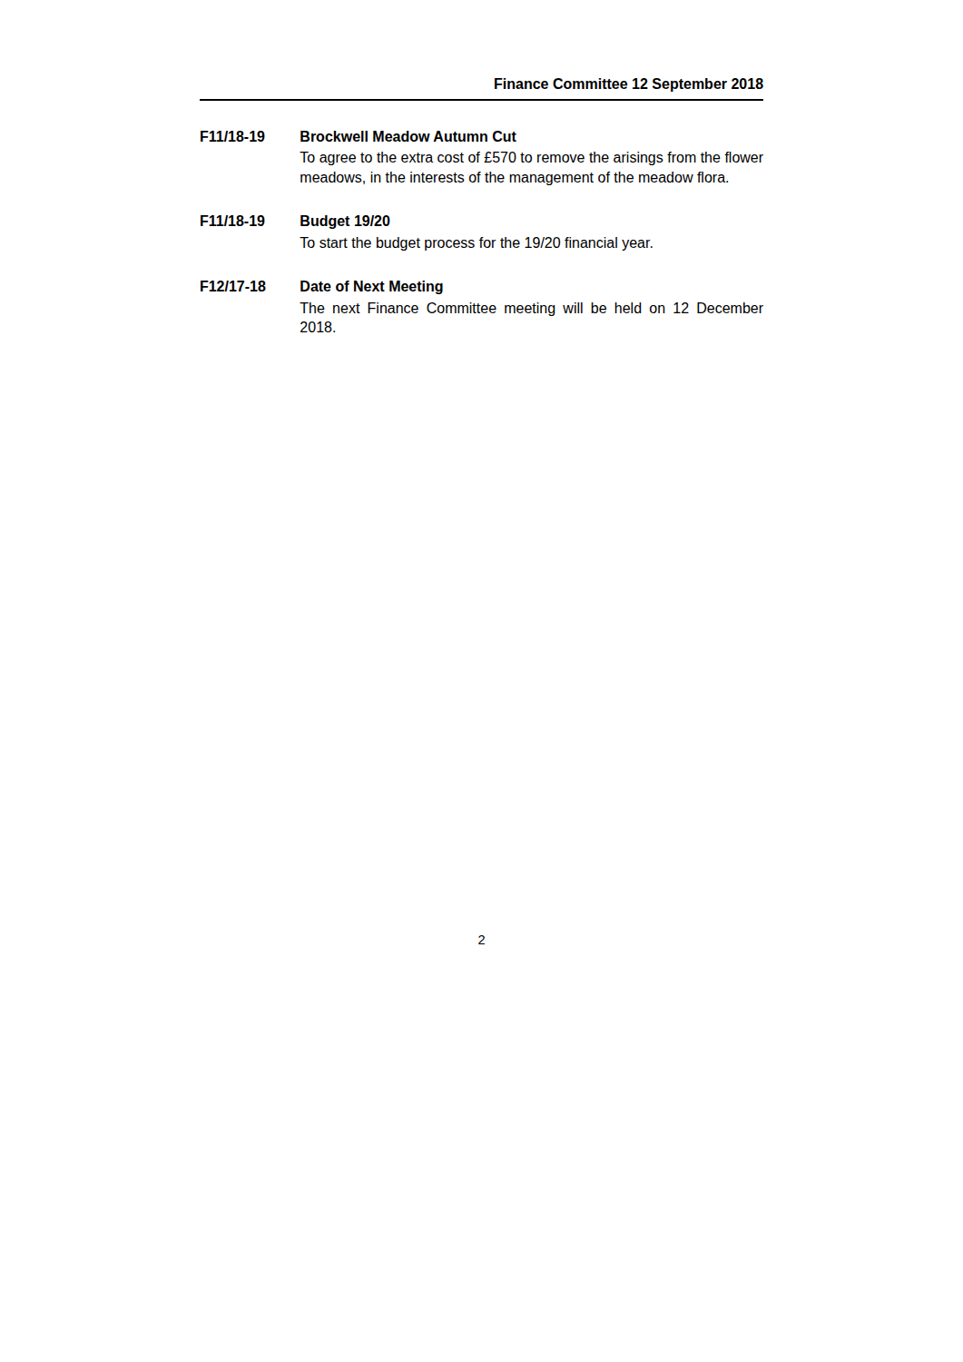Finance Committee 12 September 2018
F11/18-19
Brockwell Meadow Autumn Cut
To agree to the extra cost of £570 to remove the arisings from the flower meadows, in the interests of the management of the meadow flora.
F11/18-19
Budget 19/20
To start the budget process for the 19/20 financial year.
F12/17-18
Date of Next Meeting
The next Finance Committee meeting will be held on 12 December 2018.
2